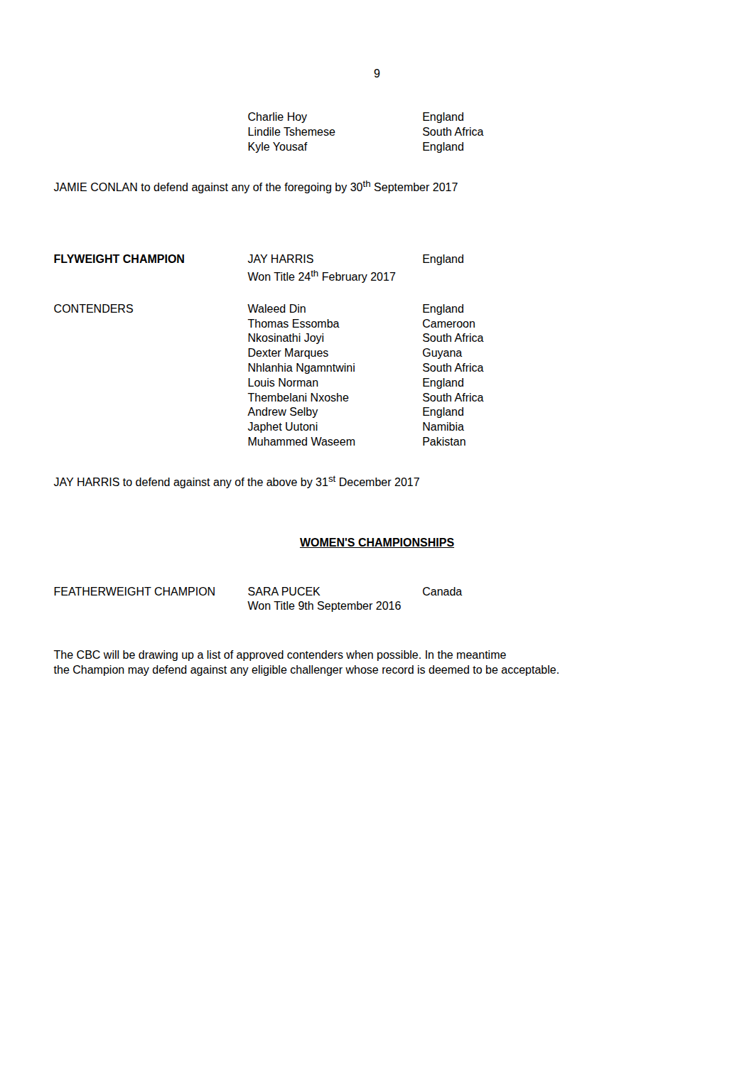9
| | Charlie Hoy | England |
| | Lindile Tshemese | South Africa |
| | Kyle Yousaf | England |
JAMIE CONLAN to defend against any of the foregoing by 30th September 2017
| FLYWEIGHT CHAMPION | JAY HARRIS | England |
| | Won Title 24 th February 2017 |
| CONTENDERS | Waleed Din | England |
| | Thomas Essomba | Cameroon |
| | Nkosinathi Joyi | South Africa |
| | Dexter Marques | Guyana |
| | Nhlanhia Ngamntwini | South Africa |
| | Louis Norman | England |
| | Thembelani Nxoshe | South Africa |
| | Andrew Selby | England |
| | Japhet Uutoni | Namibia |
| | Muhammed Waseem | Pakistan |
JAY HARRIS to defend against any of the above by 31st December 2017
WOMEN'S CHAMPIONSHIPS
| FEATHERWEIGHT CHAMPION | SARA PUCEK | Canada |
| | Won Title 9th September 2016 |
The CBC will be drawing up a list of approved contenders when possible. In the meantime
the Champion may defend against any eligible challenger whose record is deemed to be acceptable.